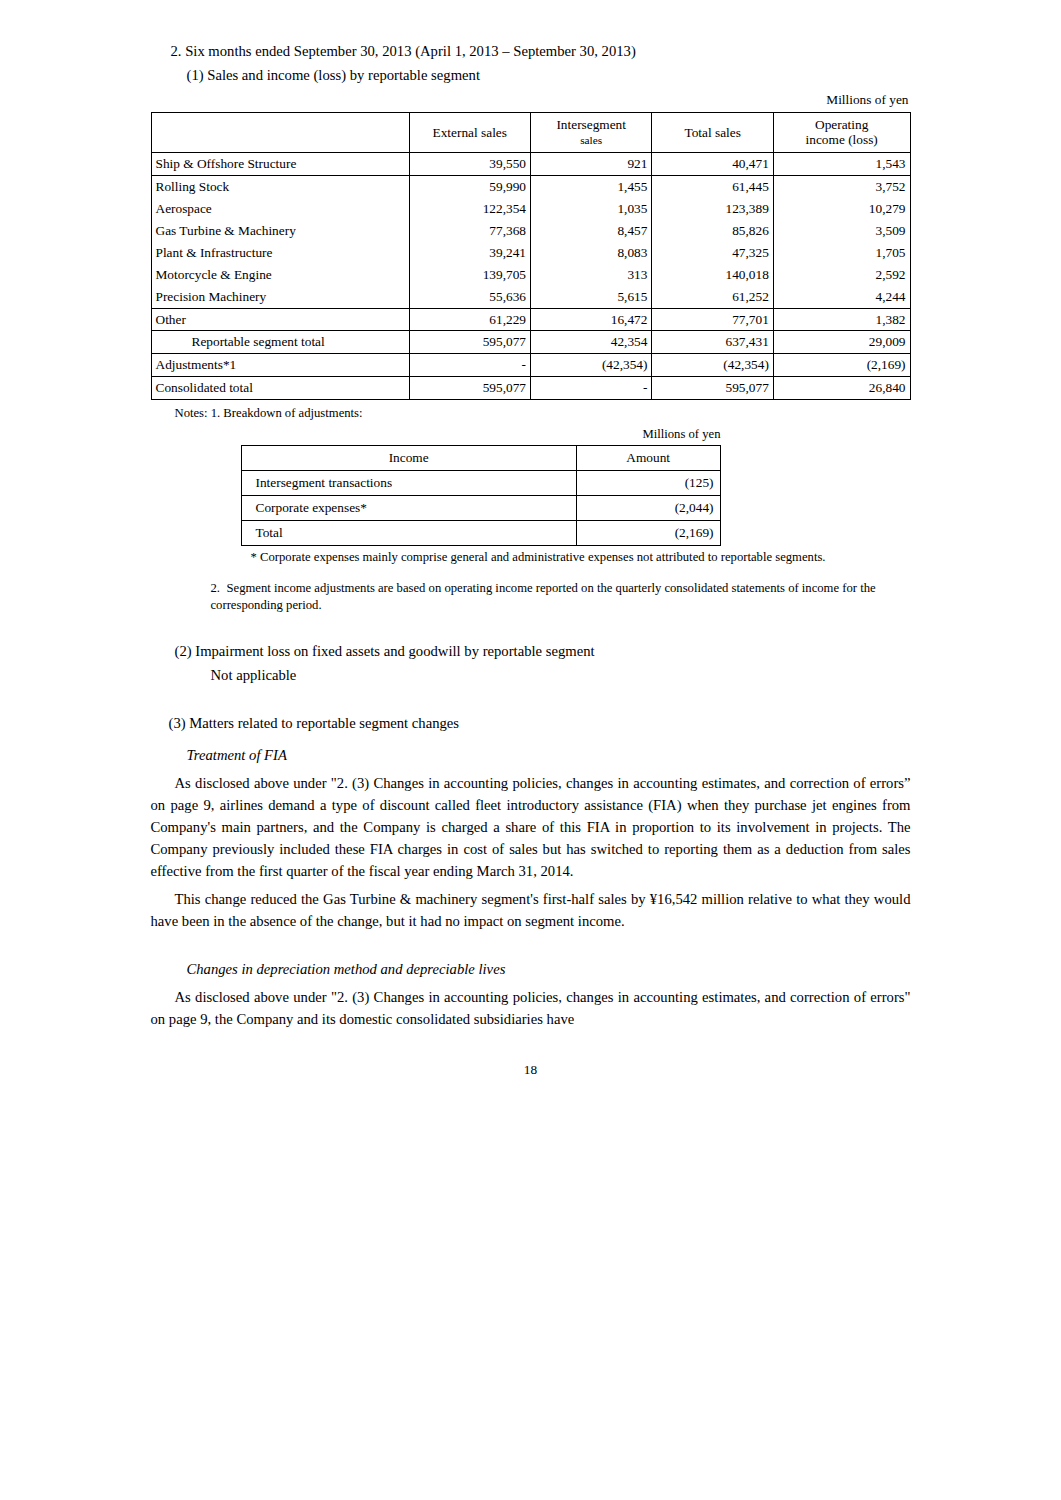2. Six months ended September 30, 2013 (April 1, 2013 – September 30, 2013)
(1) Sales and income (loss) by reportable segment
Millions of yen
| | External sales | Intersegment sales | Total sales | Operating income (loss) |
| --- | --- | --- | --- | --- |
| Ship & Offshore Structure | 39,550 | 921 | 40,471 | 1,543 |
| Rolling Stock | 59,990 | 1,455 | 61,445 | 3,752 |
| Aerospace | 122,354 | 1,035 | 123,389 | 10,279 |
| Gas Turbine & Machinery | 77,368 | 8,457 | 85,826 | 3,509 |
| Plant & Infrastructure | 39,241 | 8,083 | 47,325 | 1,705 |
| Motorcycle & Engine | 139,705 | 313 | 140,018 | 2,592 |
| Precision Machinery | 55,636 | 5,615 | 61,252 | 4,244 |
| Other | 61,229 | 16,472 | 77,701 | 1,382 |
| Reportable segment total | 595,077 | 42,354 | 637,431 | 29,009 |
| Adjustments*1 | - | (42,354) | (42,354) | (2,169) |
| Consolidated total | 595,077 | - | 595,077 | 26,840 |
Notes: 1. Breakdown of adjustments:
Millions of yen
| Income | Amount |
| --- | --- |
| Intersegment transactions | (125) |
| Corporate expenses* | (2,044) |
| Total | (2,169) |
* Corporate expenses mainly comprise general and administrative expenses not attributed to reportable segments.
2. Segment income adjustments are based on operating income reported on the quarterly consolidated statements of income for the corresponding period.
(2) Impairment loss on fixed assets and goodwill by reportable segment
Not applicable
(3) Matters related to reportable segment changes
Treatment of FIA
As disclosed above under "2. (3) Changes in accounting policies, changes in accounting estimates, and correction of errors” on page 9, airlines demand a type of discount called fleet introductory assistance (FIA) when they purchase jet engines from Company's main partners, and the Company is charged a share of this FIA in proportion to its involvement in projects. The Company previously included these FIA charges in cost of sales but has switched to reporting them as a deduction from sales effective from the first quarter of the fiscal year ending March 31, 2014.
This change reduced the Gas Turbine & machinery segment's first-half sales by ¥16,542 million relative to what they would have been in the absence of the change, but it had no impact on segment income.
Changes in depreciation method and depreciable lives
As disclosed above under "2. (3) Changes in accounting policies, changes in accounting estimates, and correction of errors" on page 9, the Company and its domestic consolidated subsidiaries have
18